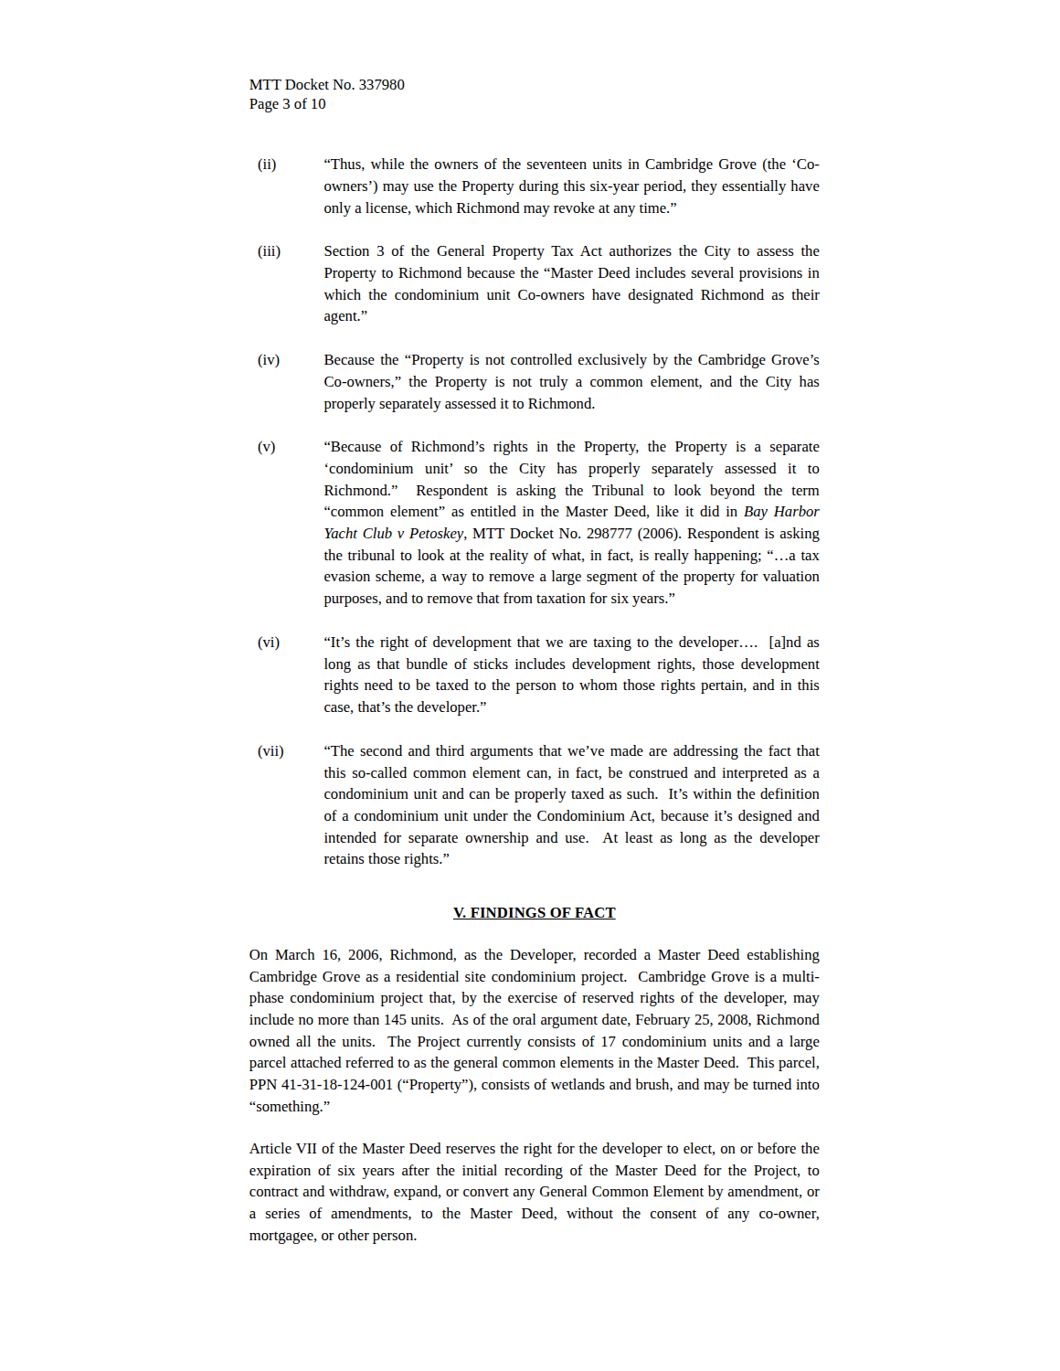MTT Docket No. 337980
Page 3 of 10
(ii) “Thus, while the owners of the seventeen units in Cambridge Grove (the ‘Co-owners’) may use the Property during this six-year period, they essentially have only a license, which Richmond may revoke at any time.”
(iii) Section 3 of the General Property Tax Act authorizes the City to assess the Property to Richmond because the “Master Deed includes several provisions in which the condominium unit Co-owners have designated Richmond as their agent.”
(iv) Because the “Property is not controlled exclusively by the Cambridge Grove’s Co-owners,” the Property is not truly a common element, and the City has properly separately assessed it to Richmond.
(v) “Because of Richmond’s rights in the Property, the Property is a separate ‘condominium unit’ so the City has properly separately assessed it to Richmond.” Respondent is asking the Tribunal to look beyond the term “common element” as entitled in the Master Deed, like it did in Bay Harbor Yacht Club v Petoskey, MTT Docket No. 298777 (2006). Respondent is asking the tribunal to look at the reality of what, in fact, is really happening; “…a tax evasion scheme, a way to remove a large segment of the property for valuation purposes, and to remove that from taxation for six years.”
(vi) “It’s the right of development that we are taxing to the developer…. [a]nd as long as that bundle of sticks includes development rights, those development rights need to be taxed to the person to whom those rights pertain, and in this case, that’s the developer.”
(vii) “The second and third arguments that we’ve made are addressing the fact that this so-called common element can, in fact, be construed and interpreted as a condominium unit and can be properly taxed as such. It’s within the definition of a condominium unit under the Condominium Act, because it’s designed and intended for separate ownership and use. At least as long as the developer retains those rights.”
V. FINDINGS OF FACT
On March 16, 2006, Richmond, as the Developer, recorded a Master Deed establishing Cambridge Grove as a residential site condominium project. Cambridge Grove is a multi-phase condominium project that, by the exercise of reserved rights of the developer, may include no more than 145 units. As of the oral argument date, February 25, 2008, Richmond owned all the units. The Project currently consists of 17 condominium units and a large parcel attached referred to as the general common elements in the Master Deed. This parcel, PPN 41-31-18-124-001 (“Property”), consists of wetlands and brush, and may be turned into “something.”
Article VII of the Master Deed reserves the right for the developer to elect, on or before the expiration of six years after the initial recording of the Master Deed for the Project, to contract and withdraw, expand, or convert any General Common Element by amendment, or a series of amendments, to the Master Deed, without the consent of any co-owner, mortgagee, or other person.